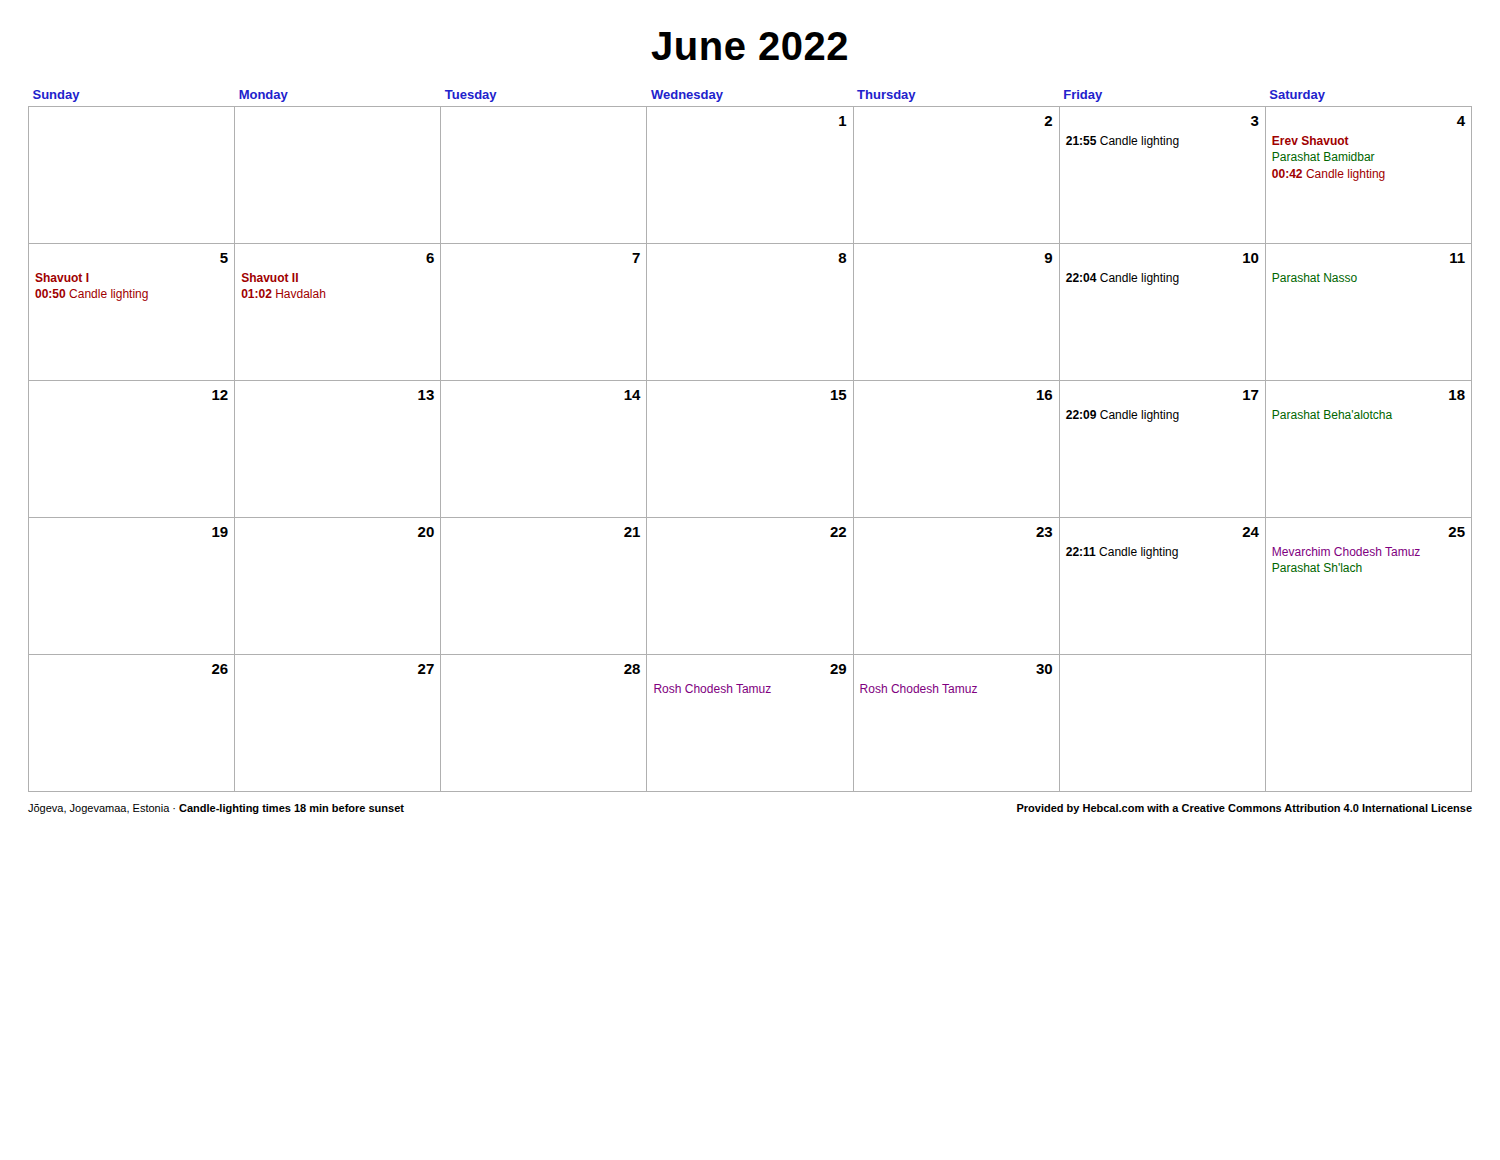June 2022
| Sunday | Monday | Tuesday | Wednesday | Thursday | Friday | Saturday |
| --- | --- | --- | --- | --- | --- | --- |
| | | | 1 | 2 | 3 21:55 Candle lighting | 4 Erev Shavuot Parashat Bamidbar 00:42 Candle lighting |
| 5 Shavuot I 00:50 Candle lighting | 6 Shavuot II 01:02 Havdalah | 7 | 8 | 9 | 10 22:04 Candle lighting | 11 Parashat Nasso |
| 12 | 13 | 14 | 15 | 16 | 17 22:09 Candle lighting | 18 Parashat Beha'alotcha |
| 19 | 20 | 21 | 22 | 23 | 24 22:11 Candle lighting | 25 Mevarchim Chodesh Tamuz Parashat Sh'lach |
| 26 | 27 | 28 | 29 Rosh Chodesh Tamuz | 30 Rosh Chodesh Tamuz | | |
Jõgeva, Jogevamaa, Estonia · Candle-lighting times 18 min before sunset
Provided by Hebcal.com with a Creative Commons Attribution 4.0 International License